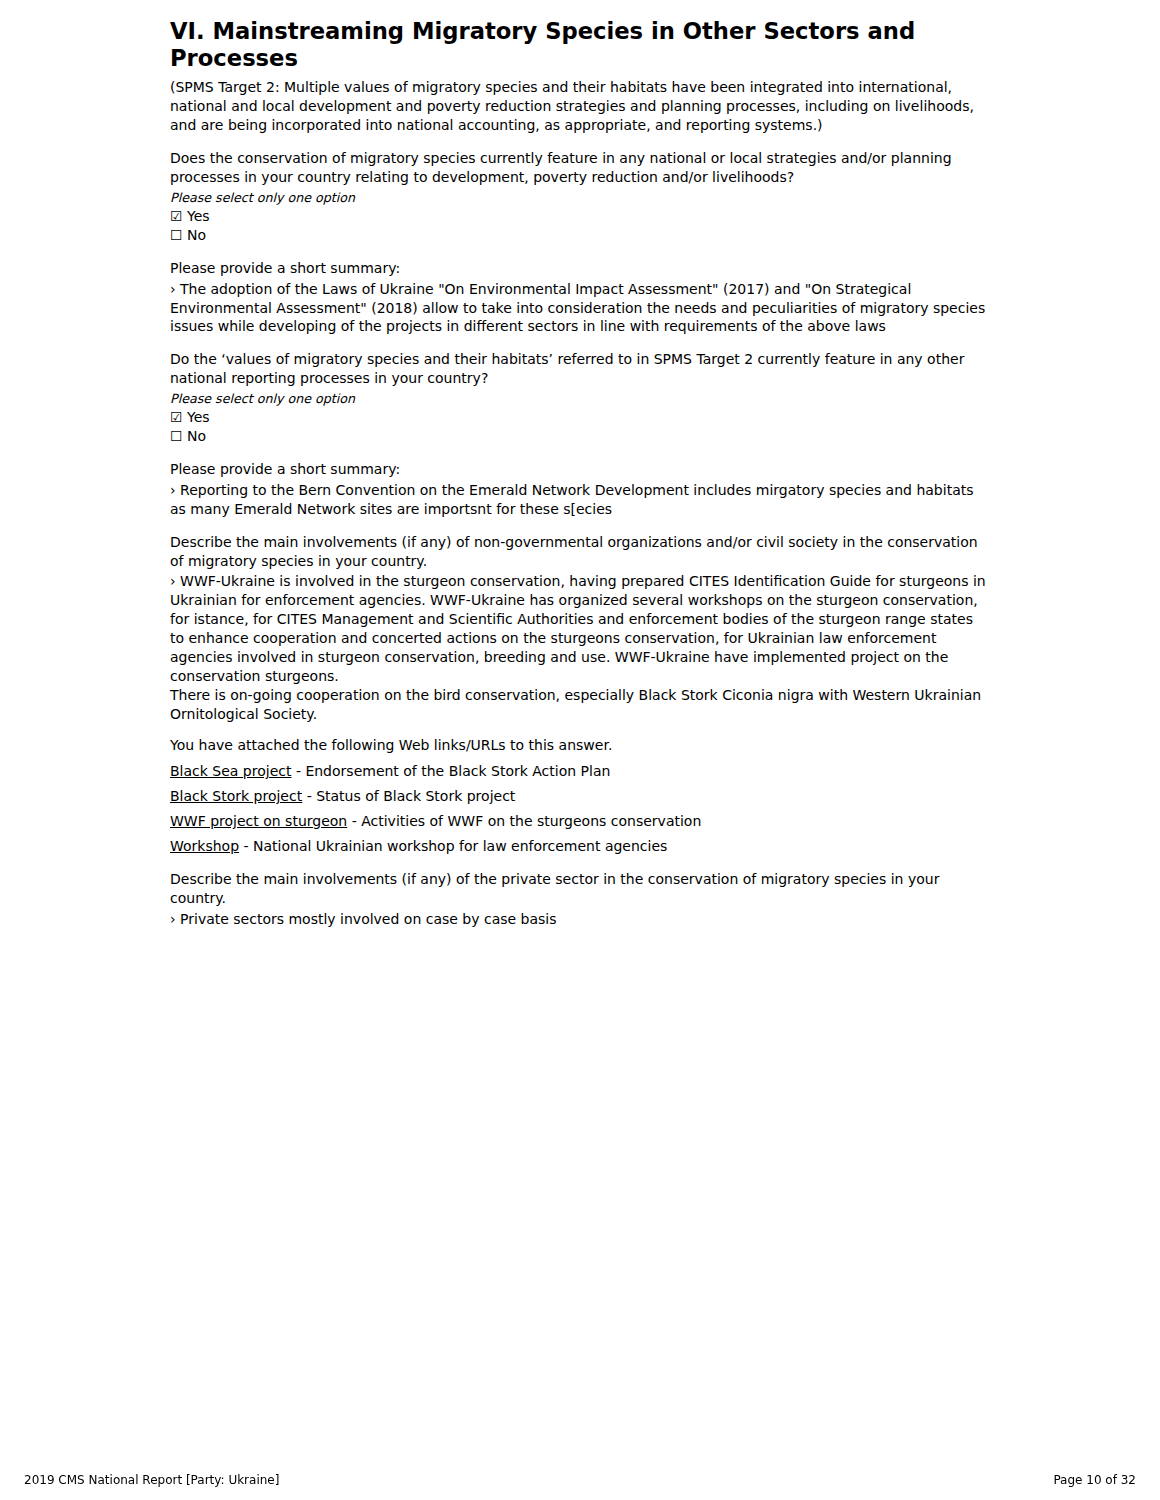VI. Mainstreaming Migratory Species in Other Sectors and Processes
(SPMS Target 2: Multiple values of migratory species and their habitats have been integrated into international, national and local development and poverty reduction strategies and planning processes, including on livelihoods, and are being incorporated into national accounting, as appropriate, and reporting systems.)
Does the conservation of migratory species currently feature in any national or local strategies and/or planning processes in your country relating to development, poverty reduction and/or livelihoods?
Please select only one option
☑ Yes
☐ No
Please provide a short summary:
› The adoption of the Laws of Ukraine "On Environmental Impact Assessment" (2017) and "On Strategical Environmental Assessment" (2018) allow to take into consideration the needs and peculiarities of migratory species issues while developing of the projects in different sectors in line with requirements of the above laws
Do the ‘values of migratory species and their habitats’ referred to in SPMS Target 2 currently feature in any other national reporting processes in your country?
Please select only one option
☑ Yes
☐ No
Please provide a short summary:
› Reporting to the Bern Convention on the Emerald Network Development includes mirgatory species and habitats as many Emerald Network sites are importsnt for these s[ecies
Describe the main involvements (if any) of non-governmental organizations and/or civil society in the conservation of migratory species in your country.
› WWF-Ukraine is involved in the sturgeon conservation, having prepared CITES Identification Guide for sturgeons in Ukrainian for enforcement agencies. WWF-Ukraine has organized several workshops on the sturgeon conservation, for istance, for CITES Management and Scientific Authorities and enforcement bodies of the sturgeon range states to enhance cooperation and concerted actions on the sturgeons conservation, for Ukrainian law enforcement agencies involved in sturgeon conservation, breeding and use. WWF-Ukraine have implemented project on the conservation sturgeons.
There is on-going cooperation on the bird conservation, especially Black Stork Ciconia nigra with Western Ukrainian Ornitological Society.
You have attached the following Web links/URLs to this answer.
Black Sea project - Endorsement of the Black Stork Action Plan
Black Stork project - Status of Black Stork project
WWF project on sturgeon - Activities of WWF on the sturgeons conservation
Workshop - National Ukrainian workshop for law enforcement agencies
Describe the main involvements (if any) of the private sector in the conservation of migratory species in your country.
› Private sectors mostly involved on case by case basis
2019 CMS National Report [Party: Ukraine] Page 10 of 32